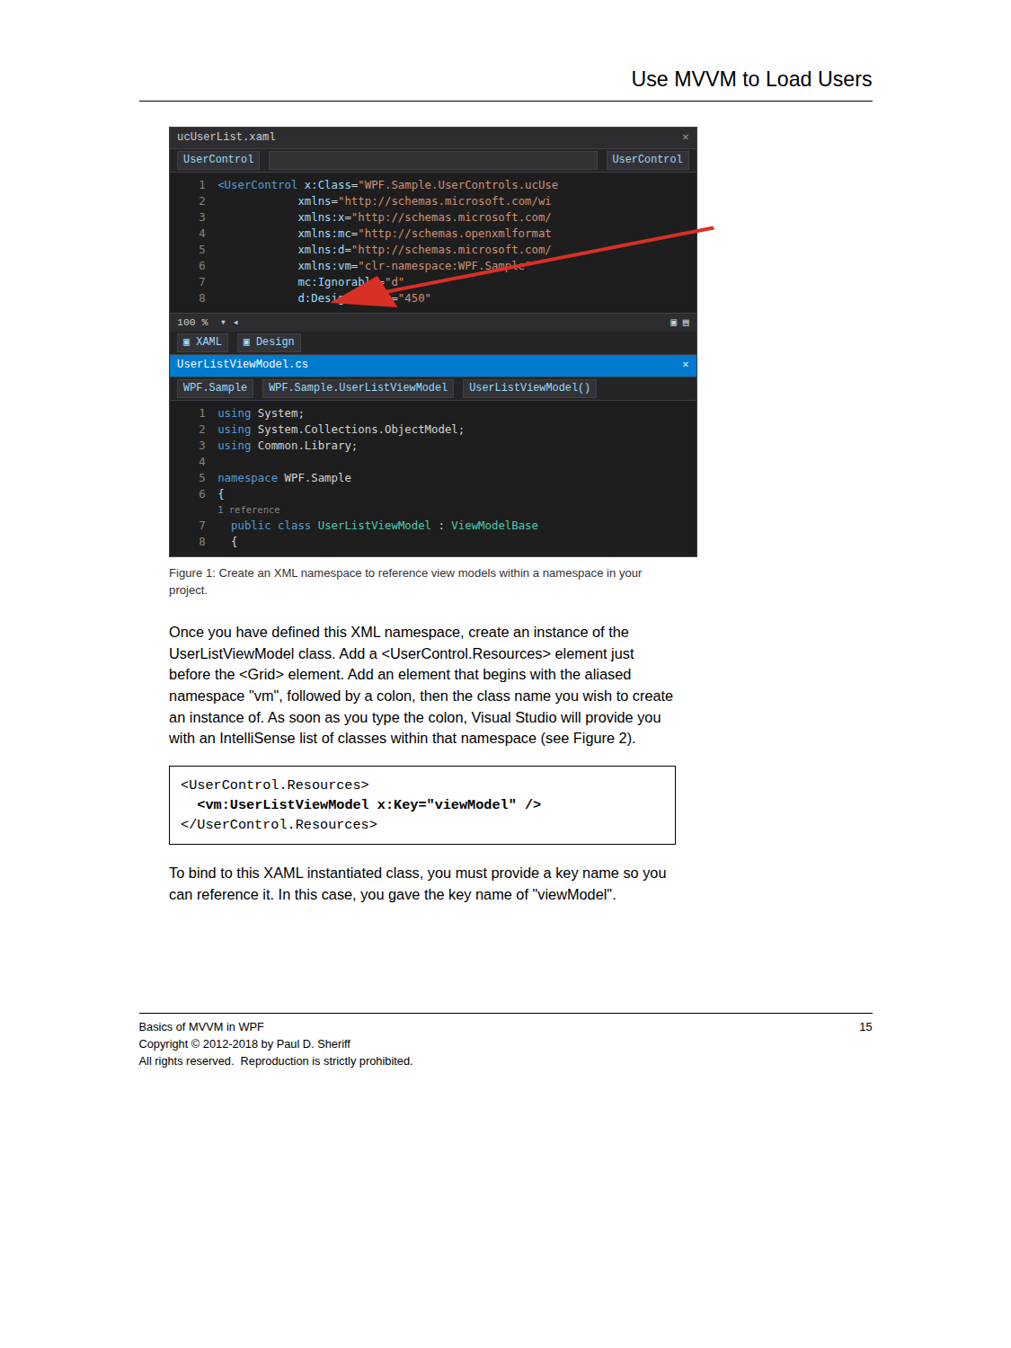Use MVVM to Load Users
ucUserList.xaml ✕
UserControl UserControl
1<UserControl x:Class="WPF.Sample.UserControls.ucUse
2            xmlns="http://schemas.microsoft.com/wi
3            xmlns:x="http://schemas.microsoft.com/
4            xmlns:mc="http://schemas.openxmlformat
5            xmlns:d="http://schemas.microsoft.com/
6            xmlns:vm="clr-namespace:WPF.Sample"
7            mc:Ignorable="d"
8            d:DesignHeight="450"
100 % ▾ ◂ ▣ ▤
▣ XAML▣ Design
UserListViewModel.cs ✕
WPF.Sample WPF.Sample.UserListViewModel UserListViewModel()
1 using System;
2 using System.Collections.ObjectModel;
3 using Common.Library;
4
5 namespace WPF.Sample
6{
  1 reference
7  public class UserListViewModel : ViewModelBase
8  {
Figure 1: Create an XML namespace to reference view models within a namespace in your project.
Once you have defined this XML namespace, create an instance of the UserListViewModel class. Add a <UserControl.Resources> element just before the <Grid> element. Add an element that begins with the aliased namespace "vm", followed by a colon, then the class name you wish to create an instance of. As soon as you type the colon, Visual Studio will provide you with an IntelliSense list of classes within that namespace (see Figure 2).
<UserControl.Resources>
  <vm:UserListViewModel x:Key="viewModel" />
</UserControl.Resources>
To bind to this XAML instantiated class, you must provide a key name so you can reference it. In this case, you gave the key name of "viewModel".
Basics of MVVM in WPF
Copyright © 2012-2018 by Paul D. Sheriff
All rights reserved. Reproduction is strictly prohibited.
15